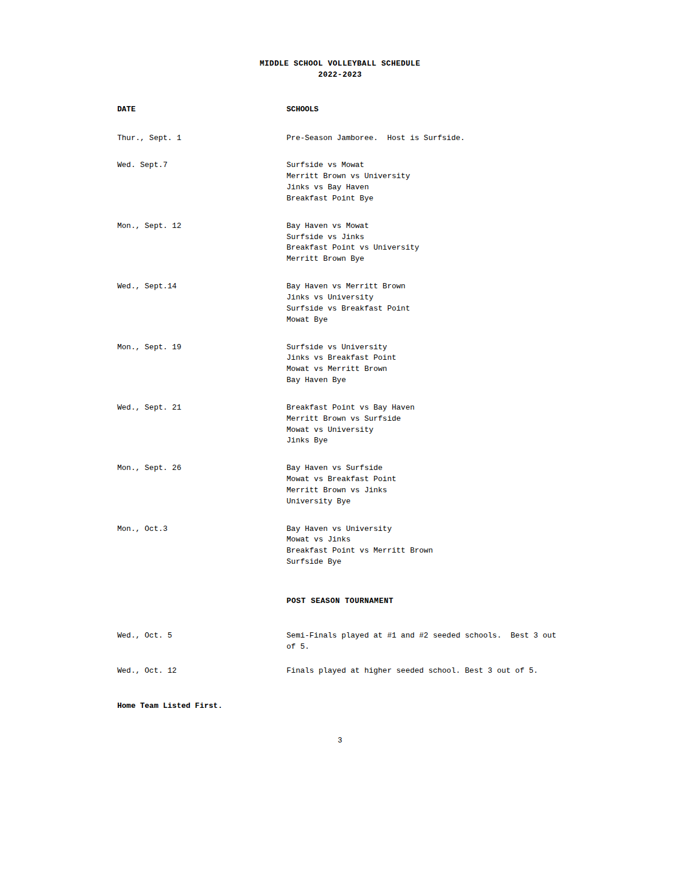MIDDLE SCHOOL VOLLEYBALL SCHEDULE2022-2023
| DATE | SCHOOLS |
| --- | --- |
| Thur., Sept. 1 | Pre-Season Jamboree. Host is Surfside. |
| Wed. Sept.7 | Surfside vs Mowat Merritt Brown vs University Jinks vs Bay Haven Breakfast Point Bye |
| Mon., Sept. 12 | Bay Haven vs Mowat Surfside vs Jinks Breakfast Point vs University Merritt Brown Bye |
| Wed., Sept.14 | Bay Haven vs Merritt Brown Jinks vs University Surfside vs Breakfast Point Mowat Bye |
| Mon., Sept. 19 | Surfside vs University Jinks vs Breakfast Point Mowat vs Merritt Brown Bay Haven Bye |
| Wed., Sept. 21 | Breakfast Point vs Bay Haven Merritt Brown vs Surfside Mowat vs University Jinks Bye |
| Mon., Sept. 26 | Bay Haven vs Surfside Mowat vs Breakfast Point Merritt Brown vs Jinks University Bye |
| Mon., Oct.3 | Bay Haven vs University Mowat vs Jinks Breakfast Point vs Merritt Brown Surfside Bye |
POST SEASON TOURNAMENT
| Wed., Oct. 5 | Semi-Finals played at #1 and #2 seeded schools. Best 3 out of 5. |
| Wed., Oct. 12 | Finals played at higher seeded school. Best 3 out of 5. |
Home Team Listed First.
3